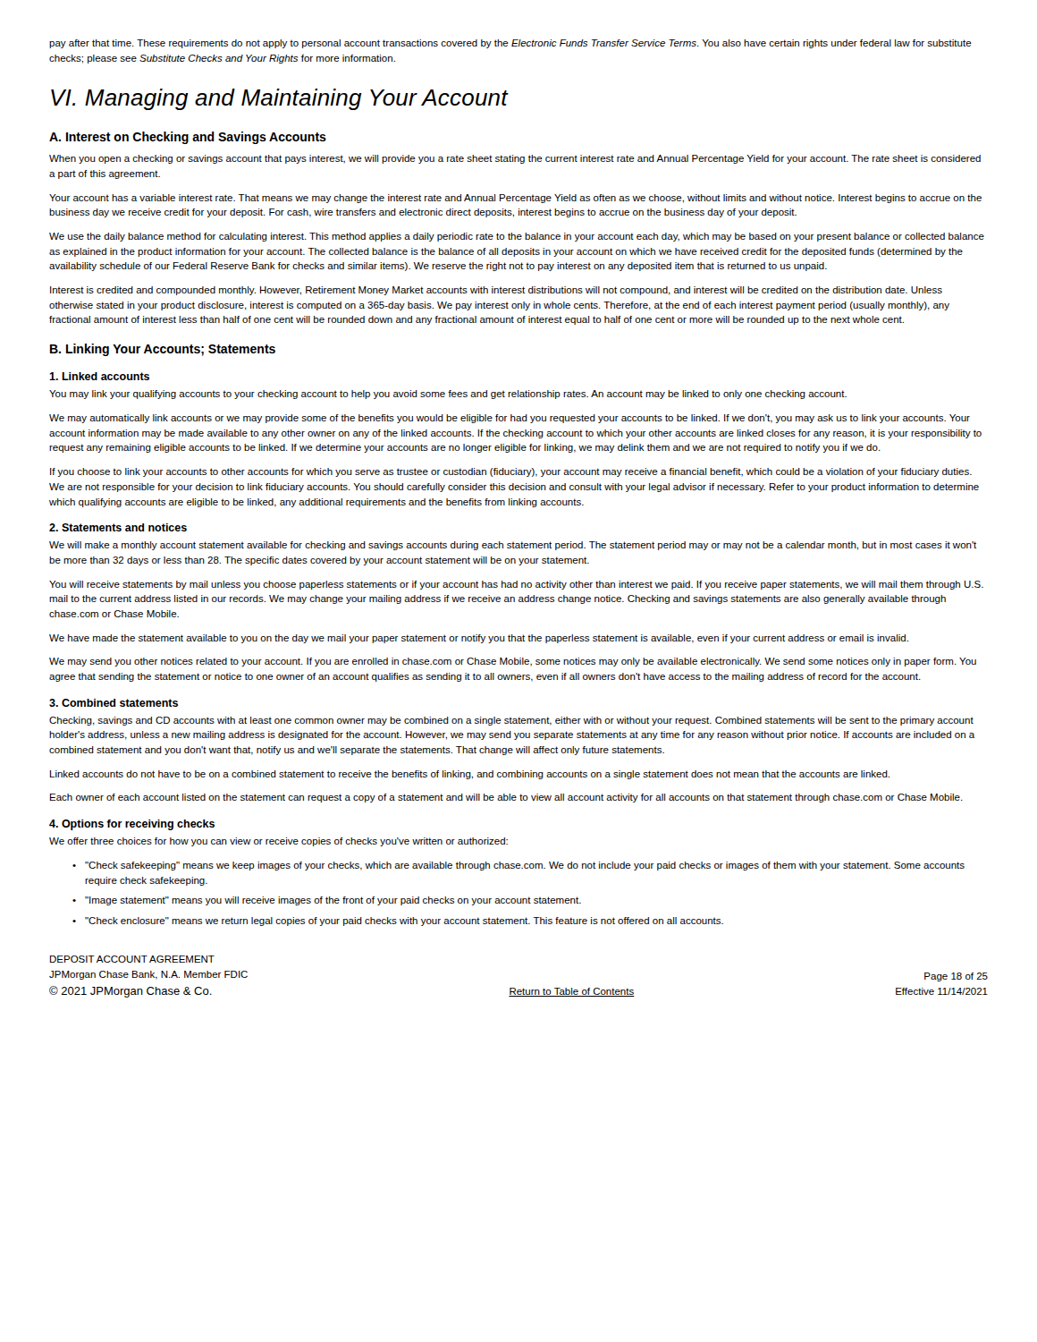pay after that time. These requirements do not apply to personal account transactions covered by the Electronic Funds Transfer Service Terms. You also have certain rights under federal law for substitute checks; please see Substitute Checks and Your Rights for more information.
VI. Managing and Maintaining Your Account
A. Interest on Checking and Savings Accounts
When you open a checking or savings account that pays interest, we will provide you a rate sheet stating the current interest rate and Annual Percentage Yield for your account. The rate sheet is considered a part of this agreement.
Your account has a variable interest rate. That means we may change the interest rate and Annual Percentage Yield as often as we choose, without limits and without notice. Interest begins to accrue on the business day we receive credit for your deposit. For cash, wire transfers and electronic direct deposits, interest begins to accrue on the business day of your deposit.
We use the daily balance method for calculating interest. This method applies a daily periodic rate to the balance in your account each day, which may be based on your present balance or collected balance as explained in the product information for your account. The collected balance is the balance of all deposits in your account on which we have received credit for the deposited funds (determined by the availability schedule of our Federal Reserve Bank for checks and similar items). We reserve the right not to pay interest on any deposited item that is returned to us unpaid.
Interest is credited and compounded monthly. However, Retirement Money Market accounts with interest distributions will not compound, and interest will be credited on the distribution date. Unless otherwise stated in your product disclosure, interest is computed on a 365-day basis. We pay interest only in whole cents. Therefore, at the end of each interest payment period (usually monthly), any fractional amount of interest less than half of one cent will be rounded down and any fractional amount of interest equal to half of one cent or more will be rounded up to the next whole cent.
B. Linking Your Accounts; Statements
1. Linked accounts
You may link your qualifying accounts to your checking account to help you avoid some fees and get relationship rates. An account may be linked to only one checking account.
We may automatically link accounts or we may provide some of the benefits you would be eligible for had you requested your accounts to be linked. If we don't, you may ask us to link your accounts. Your account information may be made available to any other owner on any of the linked accounts. If the checking account to which your other accounts are linked closes for any reason, it is your responsibility to request any remaining eligible accounts to be linked. If we determine your accounts are no longer eligible for linking, we may delink them and we are not required to notify you if we do.
If you choose to link your accounts to other accounts for which you serve as trustee or custodian (fiduciary), your account may receive a financial benefit, which could be a violation of your fiduciary duties. We are not responsible for your decision to link fiduciary accounts. You should carefully consider this decision and consult with your legal advisor if necessary. Refer to your product information to determine which qualifying accounts are eligible to be linked, any additional requirements and the benefits from linking accounts.
2. Statements and notices
We will make a monthly account statement available for checking and savings accounts during each statement period. The statement period may or may not be a calendar month, but in most cases it won't be more than 32 days or less than 28. The specific dates covered by your account statement will be on your statement.
You will receive statements by mail unless you choose paperless statements or if your account has had no activity other than interest we paid. If you receive paper statements, we will mail them through U.S. mail to the current address listed in our records. We may change your mailing address if we receive an address change notice. Checking and savings statements are also generally available through chase.com or Chase Mobile.
We have made the statement available to you on the day we mail your paper statement or notify you that the paperless statement is available, even if your current address or email is invalid.
We may send you other notices related to your account. If you are enrolled in chase.com or Chase Mobile, some notices may only be available electronically. We send some notices only in paper form. You agree that sending the statement or notice to one owner of an account qualifies as sending it to all owners, even if all owners don't have access to the mailing address of record for the account.
3. Combined statements
Checking, savings and CD accounts with at least one common owner may be combined on a single statement, either with or without your request. Combined statements will be sent to the primary account holder's address, unless a new mailing address is designated for the account. However, we may send you separate statements at any time for any reason without prior notice. If accounts are included on a combined statement and you don't want that, notify us and we'll separate the statements. That change will affect only future statements.
Linked accounts do not have to be on a combined statement to receive the benefits of linking, and combining accounts on a single statement does not mean that the accounts are linked.
Each owner of each account listed on the statement can request a copy of a statement and will be able to view all account activity for all accounts on that statement through chase.com or Chase Mobile.
4. Options for receiving checks
We offer three choices for how you can view or receive copies of checks you've written or authorized:
"Check safekeeping" means we keep images of your checks, which are available through chase.com. We do not include your paid checks or images of them with your statement. Some accounts require check safekeeping.
"Image statement" means you will receive images of the front of your paid checks on your account statement.
"Check enclosure" means we return legal copies of your paid checks with your account statement. This feature is not offered on all accounts.
DEPOSIT ACCOUNT AGREEMENT
JPMorgan Chase Bank, N.A. Member FDIC
© 2021 JPMorgan Chase & Co.
Return to Table of Contents
Page 18 of 25
Effective 11/14/2021